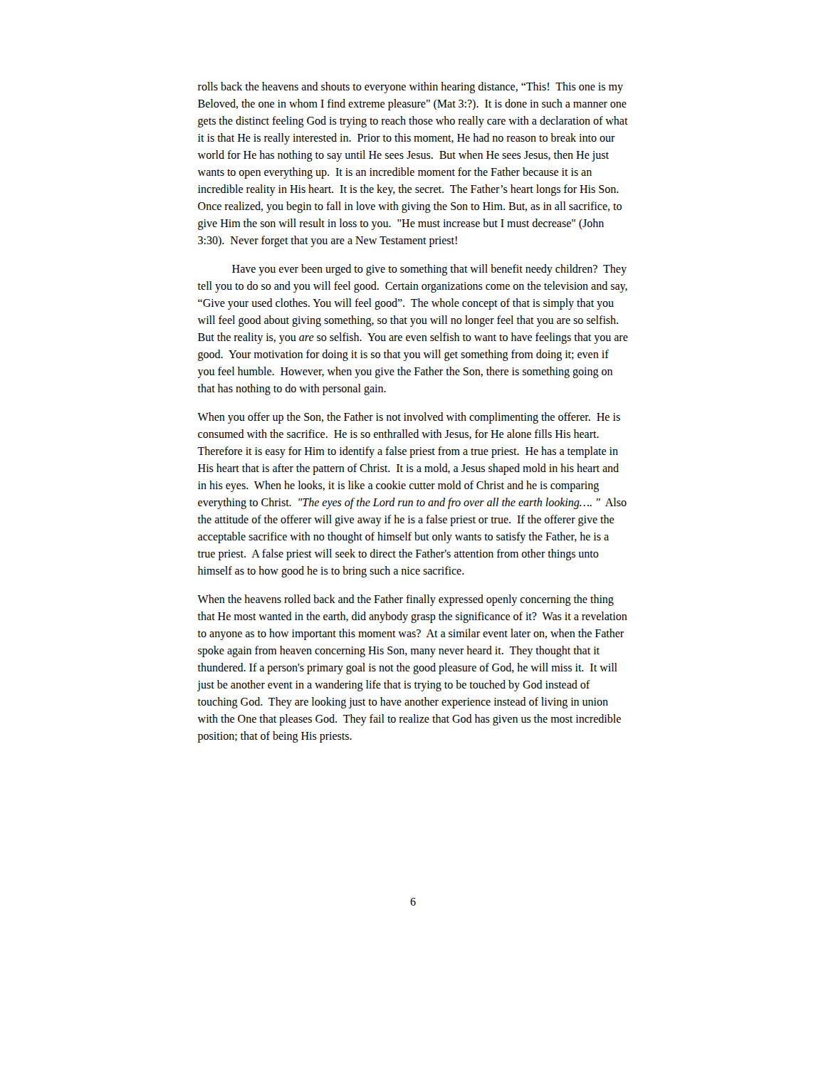rolls back the heavens and shouts to everyone within hearing distance, “This! This one is my Beloved, the one in whom I find extreme pleasure" (Mat 3:?). It is done in such a manner one gets the distinct feeling God is trying to reach those who really care with a declaration of what it is that He is really interested in. Prior to this moment, He had no reason to break into our world for He has nothing to say until He sees Jesus. But when He sees Jesus, then He just wants to open everything up. It is an incredible moment for the Father because it is an incredible reality in His heart. It is the key, the secret. The Father’s heart longs for His Son. Once realized, you begin to fall in love with giving the Son to Him. But, as in all sacrifice, to give Him the son will result in loss to you. "He must increase but I must decrease" (John 3:30). Never forget that you are a New Testament priest!
Have you ever been urged to give to something that will benefit needy children? They tell you to do so and you will feel good. Certain organizations come on the television and say, “Give your used clothes. You will feel good”. The whole concept of that is simply that you will feel good about giving something, so that you will no longer feel that you are so selfish. But the reality is, you are so selfish. You are even selfish to want to have feelings that you are good. Your motivation for doing it is so that you will get something from doing it; even if you feel humble. However, when you give the Father the Son, there is something going on that has nothing to do with personal gain.
When you offer up the Son, the Father is not involved with complimenting the offerer. He is consumed with the sacrifice. He is so enthralled with Jesus, for He alone fills His heart. Therefore it is easy for Him to identify a false priest from a true priest. He has a template in His heart that is after the pattern of Christ. It is a mold, a Jesus shaped mold in his heart and in his eyes. When he looks, it is like a cookie cutter mold of Christ and he is comparing everything to Christ. "The eyes of the Lord run to and fro over all the earth looking…. " Also the attitude of the offerer will give away if he is a false priest or true. If the offerer give the acceptable sacrifice with no thought of himself but only wants to satisfy the Father, he is a true priest. A false priest will seek to direct the Father's attention from other things unto himself as to how good he is to bring such a nice sacrifice.
When the heavens rolled back and the Father finally expressed openly concerning the thing that He most wanted in the earth, did anybody grasp the significance of it? Was it a revelation to anyone as to how important this moment was? At a similar event later on, when the Father spoke again from heaven concerning His Son, many never heard it. They thought that it thundered. If a person's primary goal is not the good pleasure of God, he will miss it. It will just be another event in a wandering life that is trying to be touched by God instead of touching God. They are looking just to have another experience instead of living in union with the One that pleases God. They fail to realize that God has given us the most incredible position; that of being His priests.
6